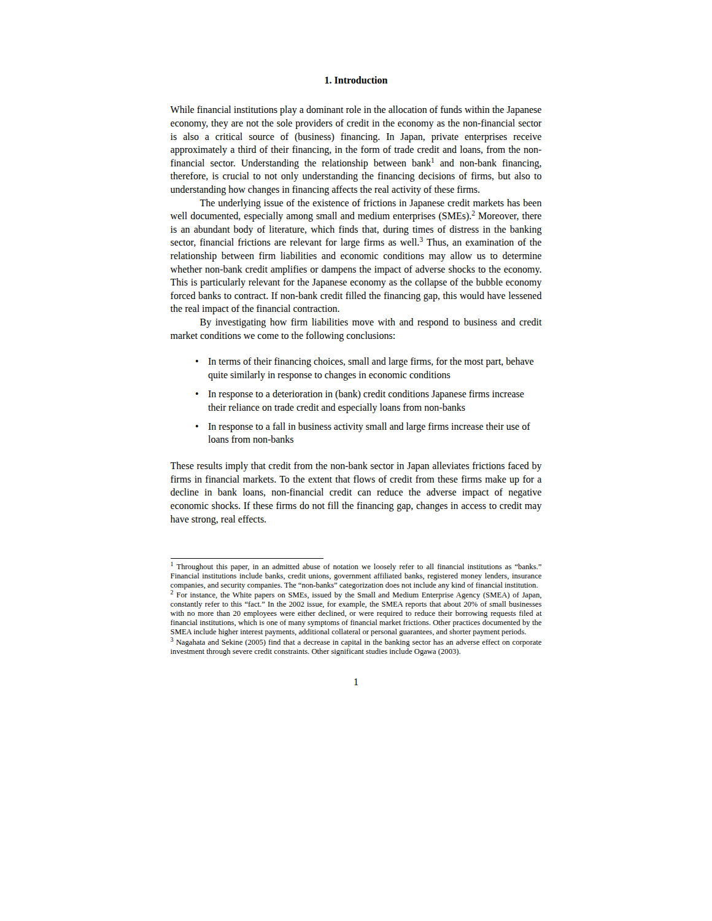1. Introduction
While financial institutions play a dominant role in the allocation of funds within the Japanese economy, they are not the sole providers of credit in the economy as the non-financial sector is also a critical source of (business) financing. In Japan, private enterprises receive approximately a third of their financing, in the form of trade credit and loans, from the non-financial sector. Understanding the relationship between bank1 and non-bank financing, therefore, is crucial to not only understanding the financing decisions of firms, but also to understanding how changes in financing affects the real activity of these firms.
The underlying issue of the existence of frictions in Japanese credit markets has been well documented, especially among small and medium enterprises (SMEs).2 Moreover, there is an abundant body of literature, which finds that, during times of distress in the banking sector, financial frictions are relevant for large firms as well.3 Thus, an examination of the relationship between firm liabilities and economic conditions may allow us to determine whether non-bank credit amplifies or dampens the impact of adverse shocks to the economy. This is particularly relevant for the Japanese economy as the collapse of the bubble economy forced banks to contract. If non-bank credit filled the financing gap, this would have lessened the real impact of the financial contraction.
By investigating how firm liabilities move with and respond to business and credit market conditions we come to the following conclusions:
In terms of their financing choices, small and large firms, for the most part, behave quite similarly in response to changes in economic conditions
In response to a deterioration in (bank) credit conditions Japanese firms increase their reliance on trade credit and especially loans from non-banks
In response to a fall in business activity small and large firms increase their use of loans from non-banks
These results imply that credit from the non-bank sector in Japan alleviates frictions faced by firms in financial markets. To the extent that flows of credit from these firms make up for a decline in bank loans, non-financial credit can reduce the adverse impact of negative economic shocks. If these firms do not fill the financing gap, changes in access to credit may have strong, real effects.
1 Throughout this paper, in an admitted abuse of notation we loosely refer to all financial institutions as “banks.” Financial institutions include banks, credit unions, government affiliated banks, registered money lenders, insurance companies, and security companies. The “non-banks” categorization does not include any kind of financial institution.
2 For instance, the White papers on SMEs, issued by the Small and Medium Enterprise Agency (SMEA) of Japan, constantly refer to this “fact.” In the 2002 issue, for example, the SMEA reports that about 20% of small businesses with no more than 20 employees were either declined, or were required to reduce their borrowing requests filed at financial institutions, which is one of many symptoms of financial market frictions. Other practices documented by the SMEA include higher interest payments, additional collateral or personal guarantees, and shorter payment periods.
3 Nagahata and Sekine (2005) find that a decrease in capital in the banking sector has an adverse effect on corporate investment through severe credit constraints. Other significant studies include Ogawa (2003).
1